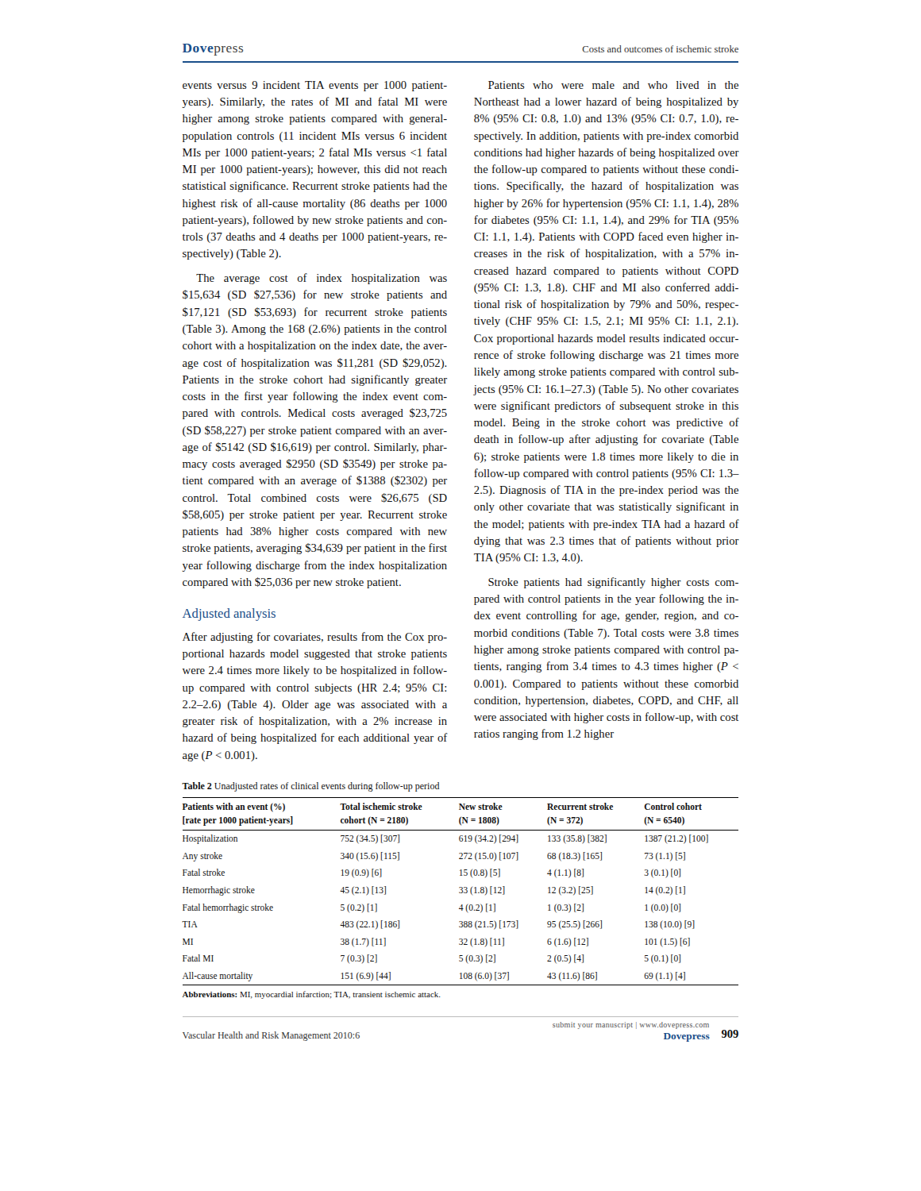Dovepress
Costs and outcomes of ischemic stroke
events versus 9 incident TIA events per 1000 patient-years). Similarly, the rates of MI and fatal MI were higher among stroke patients compared with general-population controls (11 incident MIs versus 6 incident MIs per 1000 patient-years; 2 fatal MIs versus <1 fatal MI per 1000 patient-years); however, this did not reach statistical significance. Recurrent stroke patients had the highest risk of all-cause mortality (86 deaths per 1000 patient-years), followed by new stroke patients and controls (37 deaths and 4 deaths per 1000 patient-years, respectively) (Table 2).
The average cost of index hospitalization was $15,634 (SD $27,536) for new stroke patients and $17,121 (SD $53,693) for recurrent stroke patients (Table 3). Among the 168 (2.6%) patients in the control cohort with a hospitalization on the index date, the average cost of hospitalization was $11,281 (SD $29,052). Patients in the stroke cohort had significantly greater costs in the first year following the index event compared with controls. Medical costs averaged $23,725 (SD $58,227) per stroke patient compared with an average of $5142 (SD $16,619) per control. Similarly, pharmacy costs averaged $2950 (SD $3549) per stroke patient compared with an average of $1388 ($2302) per control. Total combined costs were $26,675 (SD $58,605) per stroke patient per year. Recurrent stroke patients had 38% higher costs compared with new stroke patients, averaging $34,639 per patient in the first year following discharge from the index hospitalization compared with $25,036 per new stroke patient.
Adjusted analysis
After adjusting for covariates, results from the Cox proportional hazards model suggested that stroke patients were 2.4 times more likely to be hospitalized in follow-up compared with control subjects (HR 2.4; 95% CI: 2.2–2.6) (Table 4). Older age was associated with a greater risk of hospitalization, with a 2% increase in hazard of being hospitalized for each additional year of age (P < 0.001).
Patients who were male and who lived in the Northeast had a lower hazard of being hospitalized by 8% (95% CI: 0.8, 1.0) and 13% (95% CI: 0.7, 1.0), respectively. In addition, patients with pre-index comorbid conditions had higher hazards of being hospitalized over the follow-up compared to patients without these conditions. Specifically, the hazard of hospitalization was higher by 26% for hypertension (95% CI: 1.1, 1.4), 28% for diabetes (95% CI: 1.1, 1.4), and 29% for TIA (95% CI: 1.1, 1.4). Patients with COPD faced even higher increases in the risk of hospitalization, with a 57% increased hazard compared to patients without COPD (95% CI: 1.3, 1.8). CHF and MI also conferred additional risk of hospitalization by 79% and 50%, respectively (CHF 95% CI: 1.5, 2.1; MI 95% CI: 1.1, 2.1). Cox proportional hazards model results indicated occurrence of stroke following discharge was 21 times more likely among stroke patients compared with control subjects (95% CI: 16.1–27.3) (Table 5). No other covariates were significant predictors of subsequent stroke in this model. Being in the stroke cohort was predictive of death in follow-up after adjusting for covariate (Table 6); stroke patients were 1.8 times more likely to die in follow-up compared with control patients (95% CI: 1.3–2.5). Diagnosis of TIA in the pre-index period was the only other covariate that was statistically significant in the model; patients with pre-index TIA had a hazard of dying that was 2.3 times that of patients without prior TIA (95% CI: 1.3, 4.0).
Stroke patients had significantly higher costs compared with control patients in the year following the index event controlling for age, gender, region, and comorbid conditions (Table 7). Total costs were 3.8 times higher among stroke patients compared with control patients, ranging from 3.4 times to 4.3 times higher (P < 0.001). Compared to patients without these comorbid condition, hypertension, diabetes, COPD, and CHF, all were associated with higher costs in follow-up, with cost ratios ranging from 1.2 higher
Table 2 Unadjusted rates of clinical events during follow-up period
| Patients with an event (%) [rate per 1000 patient-years] | Total ischemic stroke cohort (N = 2180) | New stroke (N = 1808) | Recurrent stroke (N = 372) | Control cohort (N = 6540) |
| --- | --- | --- | --- | --- |
| Hospitalization | 752 (34.5) [307] | 619 (34.2) [294] | 133 (35.8) [382] | 1387 (21.2) [100] |
| Any stroke | 340 (15.6) [115] | 272 (15.0) [107] | 68 (18.3) [165] | 73 (1.1) [5] |
| Fatal stroke | 19 (0.9) [6] | 15 (0.8) [5] | 4 (1.1) [8] | 3 (0.1) [0] |
| Hemorrhagic stroke | 45 (2.1) [13] | 33 (1.8) [12] | 12 (3.2) [25] | 14 (0.2) [1] |
| Fatal hemorrhagic stroke | 5 (0.2) [1] | 4 (0.2) [1] | 1 (0.3) [2] | 1 (0.0) [0] |
| TIA | 483 (22.1) [186] | 388 (21.5) [173] | 95 (25.5) [266] | 138 (10.0) [9] |
| MI | 38 (1.7) [11] | 32 (1.8) [11] | 6 (1.6) [12] | 101 (1.5) [6] |
| Fatal MI | 7 (0.3) [2] | 5 (0.3) [2] | 2 (0.5) [4] | 5 (0.1) [0] |
| All-cause mortality | 151 (6.9) [44] | 108 (6.0) [37] | 43 (11.6) [86] | 69 (1.1) [4] |
Abbreviations: MI, myocardial infarction; TIA, transient ischemic attack.
Vascular Health and Risk Management 2010:6
submit your manuscript | www.dovepress.com
Dovepress
909